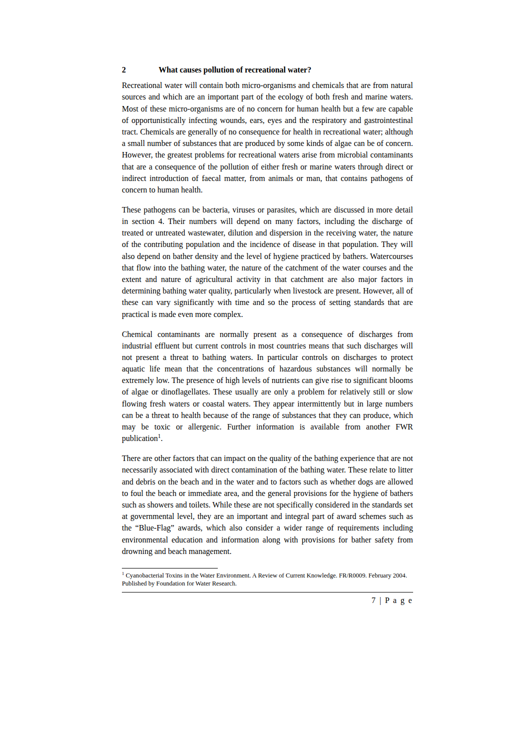2 What causes pollution of recreational water?
Recreational water will contain both micro-organisms and chemicals that are from natural sources and which are an important part of the ecology of both fresh and marine waters. Most of these micro-organisms are of no concern for human health but a few are capable of opportunistically infecting wounds, ears, eyes and the respiratory and gastrointestinal tract. Chemicals are generally of no consequence for health in recreational water; although a small number of substances that are produced by some kinds of algae can be of concern. However, the greatest problems for recreational waters arise from microbial contaminants that are a consequence of the pollution of either fresh or marine waters through direct or indirect introduction of faecal matter, from animals or man, that contains pathogens of concern to human health.
These pathogens can be bacteria, viruses or parasites, which are discussed in more detail in section 4. Their numbers will depend on many factors, including the discharge of treated or untreated wastewater, dilution and dispersion in the receiving water, the nature of the contributing population and the incidence of disease in that population. They will also depend on bather density and the level of hygiene practiced by bathers. Watercourses that flow into the bathing water, the nature of the catchment of the water courses and the extent and nature of agricultural activity in that catchment are also major factors in determining bathing water quality, particularly when livestock are present. However, all of these can vary significantly with time and so the process of setting standards that are practical is made even more complex.
Chemical contaminants are normally present as a consequence of discharges from industrial effluent but current controls in most countries means that such discharges will not present a threat to bathing waters. In particular controls on discharges to protect aquatic life mean that the concentrations of hazardous substances will normally be extremely low. The presence of high levels of nutrients can give rise to significant blooms of algae or dinoflagellates. These usually are only a problem for relatively still or slow flowing fresh waters or coastal waters. They appear intermittently but in large numbers can be a threat to health because of the range of substances that they can produce, which may be toxic or allergenic. Further information is available from another FWR publication1.
There are other factors that can impact on the quality of the bathing experience that are not necessarily associated with direct contamination of the bathing water. These relate to litter and debris on the beach and in the water and to factors such as whether dogs are allowed to foul the beach or immediate area, and the general provisions for the hygiene of bathers such as showers and toilets. While these are not specifically considered in the standards set at governmental level, they are an important and integral part of award schemes such as the “Blue-Flag” awards, which also consider a wider range of requirements including environmental education and information along with provisions for bather safety from drowning and beach management.
1 Cyanobacterial Toxins in the Water Environment. A Review of Current Knowledge. FR/R0009. February 2004. Published by Foundation for Water Research.
7 | P a g e